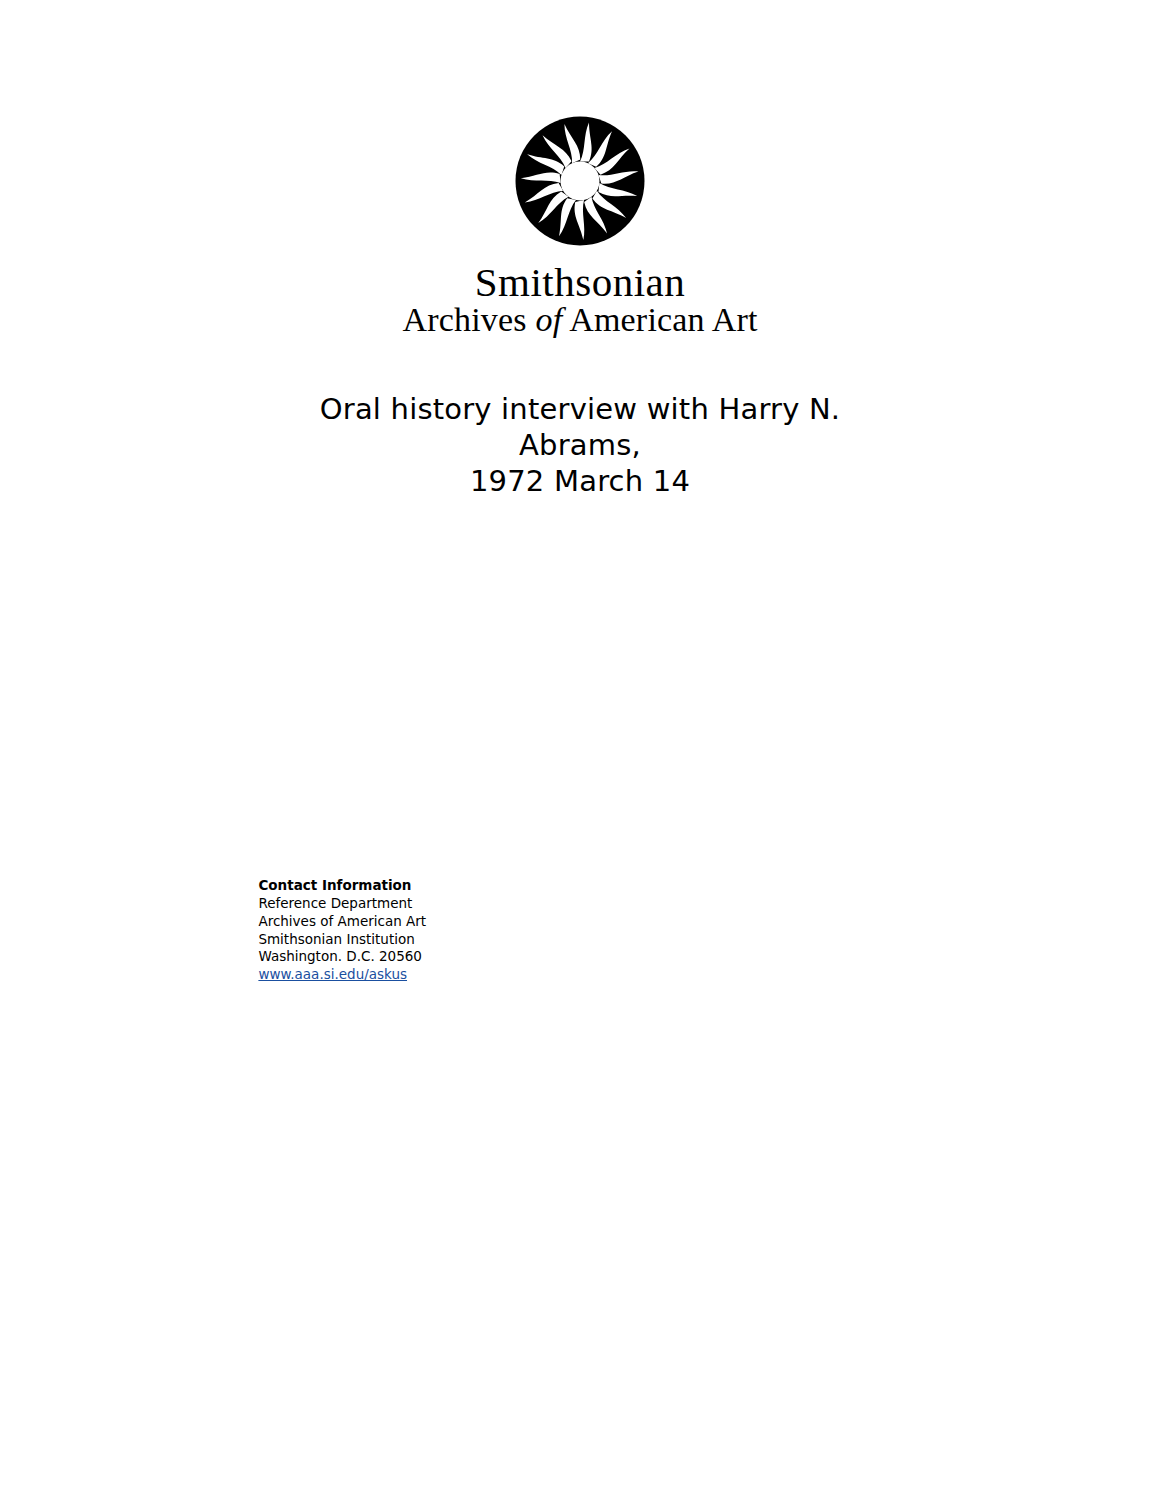Smithsonian
Archives of American Art
Oral history interview with Harry N. Abrams,
1972 March 14
Contact Information
Reference Department
Archives of American Art
Smithsonian Institution
Washington. D.C. 20560
www.aaa.si.edu/askus